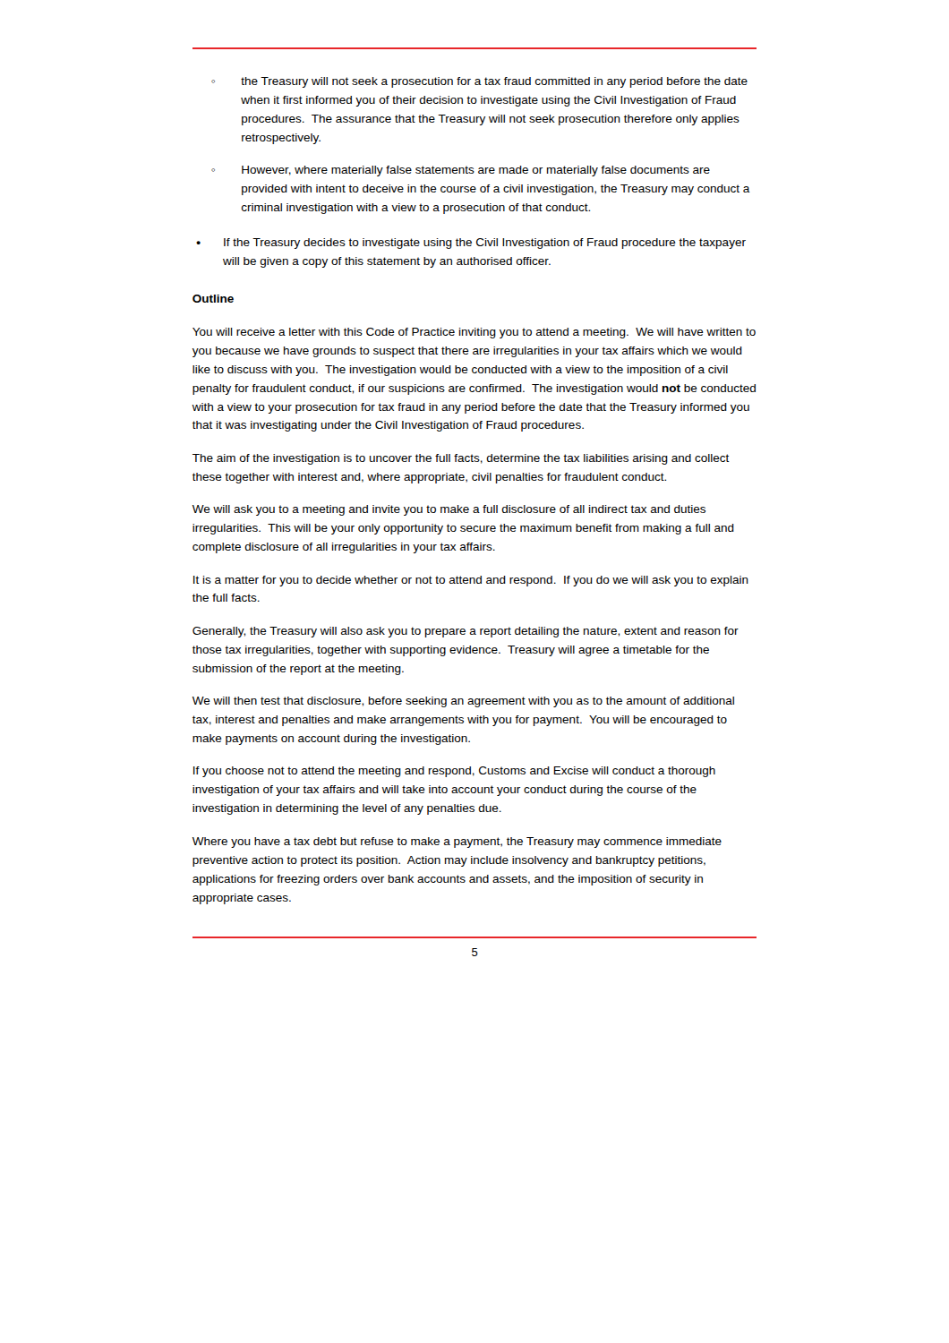the Treasury will not seek a prosecution for a tax fraud committed in any period before the date when it first informed you of their decision to investigate using the Civil Investigation of Fraud procedures. The assurance that the Treasury will not seek prosecution therefore only applies retrospectively.
However, where materially false statements are made or materially false documents are provided with intent to deceive in the course of a civil investigation, the Treasury may conduct a criminal investigation with a view to a prosecution of that conduct.
If the Treasury decides to investigate using the Civil Investigation of Fraud procedure the taxpayer will be given a copy of this statement by an authorised officer.
Outline
You will receive a letter with this Code of Practice inviting you to attend a meeting. We will have written to you because we have grounds to suspect that there are irregularities in your tax affairs which we would like to discuss with you. The investigation would be conducted with a view to the imposition of a civil penalty for fraudulent conduct, if our suspicions are confirmed. The investigation would not be conducted with a view to your prosecution for tax fraud in any period before the date that the Treasury informed you that it was investigating under the Civil Investigation of Fraud procedures.
The aim of the investigation is to uncover the full facts, determine the tax liabilities arising and collect these together with interest and, where appropriate, civil penalties for fraudulent conduct.
We will ask you to a meeting and invite you to make a full disclosure of all indirect tax and duties irregularities. This will be your only opportunity to secure the maximum benefit from making a full and complete disclosure of all irregularities in your tax affairs.
It is a matter for you to decide whether or not to attend and respond. If you do we will ask you to explain the full facts.
Generally, the Treasury will also ask you to prepare a report detailing the nature, extent and reason for those tax irregularities, together with supporting evidence. Treasury will agree a timetable for the submission of the report at the meeting.
We will then test that disclosure, before seeking an agreement with you as to the amount of additional tax, interest and penalties and make arrangements with you for payment. You will be encouraged to make payments on account during the investigation.
If you choose not to attend the meeting and respond, Customs and Excise will conduct a thorough investigation of your tax affairs and will take into account your conduct during the course of the investigation in determining the level of any penalties due.
Where you have a tax debt but refuse to make a payment, the Treasury may commence immediate preventive action to protect its position. Action may include insolvency and bankruptcy petitions, applications for freezing orders over bank accounts and assets, and the imposition of security in appropriate cases.
5